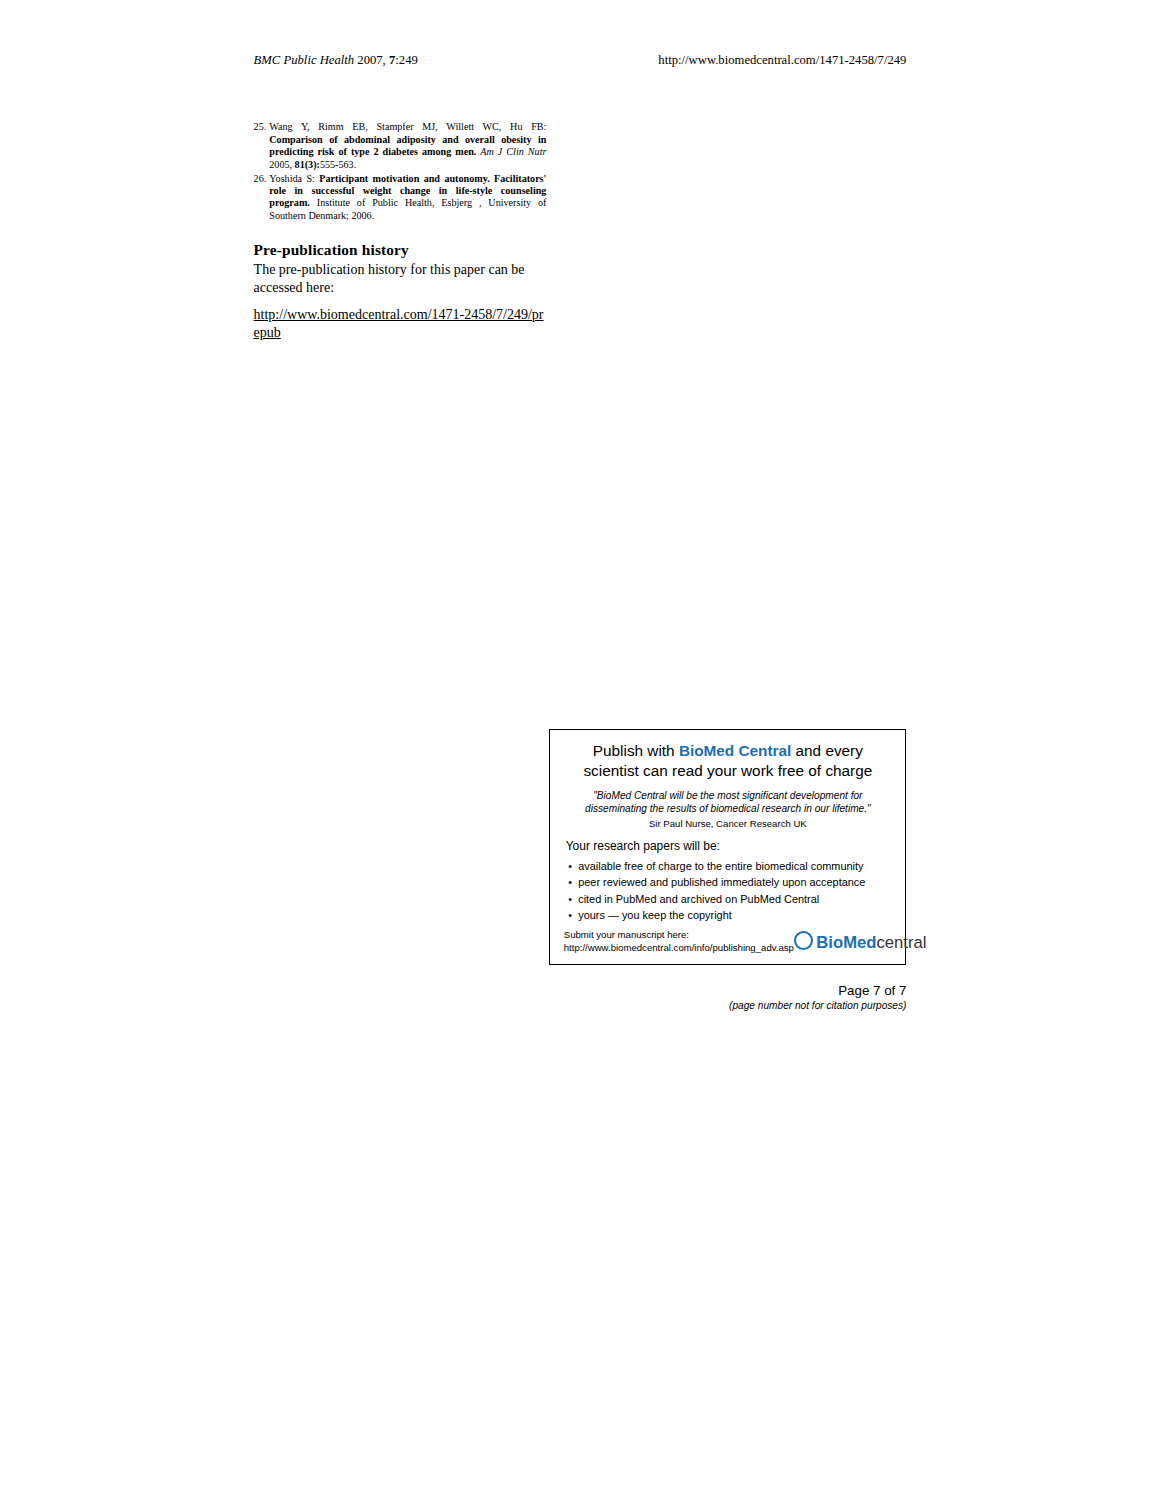BMC Public Health 2007, 7:249
http://www.biomedcentral.com/1471-2458/7/249
Wang Y, Rimm EB, Stampfer MJ, Willett WC, Hu FB: Comparison of abdominal adiposity and overall obesity in predicting risk of type 2 diabetes among men. Am J Clin Nutr 2005, 81(3): 555-563.
Yoshida S: Participant motivation and autonomy. Facilitators' role in successful weight change in life-style counseling program. Institute of Public Health, Esbjerg , University of Southern Denmark; 2006.
Pre-publication history
The pre-publication history for this paper can be accessed here:
http://www.biomedcentral.com/1471-2458/7/249/prepub
Publish with BioMed Central and every
scientist can read your work free of charge
"BioMed Central will be the most significant development for disseminating the results of biomedical research in our lifetime."
Sir Paul Nurse, Cancer Research UK
Your research papers will be:
available free of charge to the entire biomedical community
peer reviewed and published immediately upon acceptance
cited in PubMed and archived on PubMed Central
yours — you keep the copyright
Submit your manuscript here:
http://www.biomedcentral.com/info/publishing_adv.asp
BioMed central
Page 7 of 7
(page number not for citation purposes)